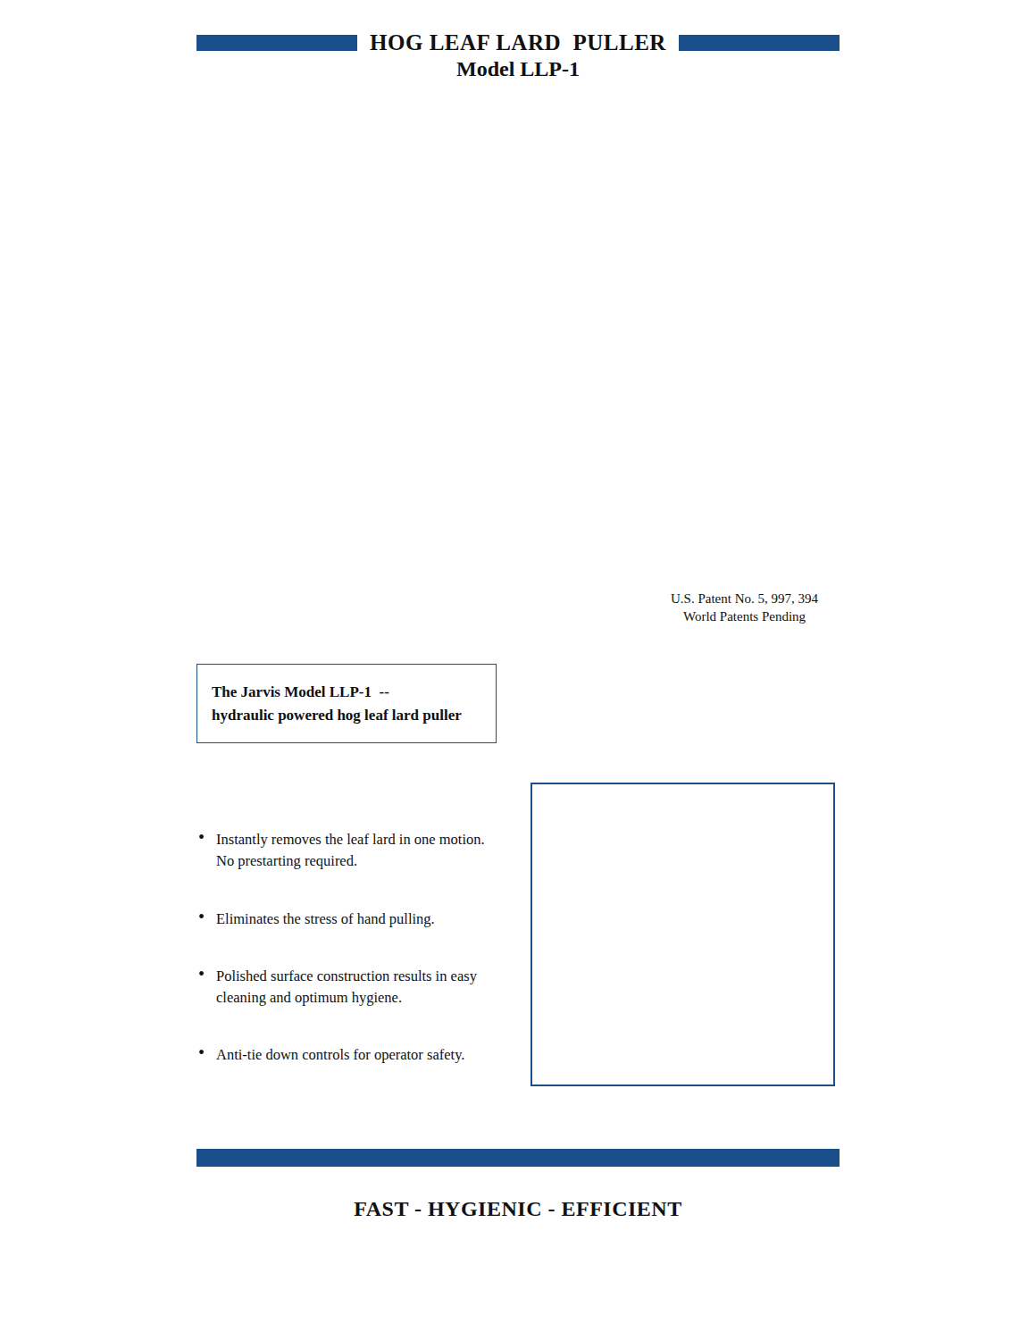HOG LEAF LARD PULLER
Model LLP-1
U.S. Patent No. 5, 997, 394
World Patents Pending
The Jarvis Model LLP-1 --
hydraulic powered hog leaf lard puller
Instantly removes the leaf lard in one motion. No prestarting required.
Eliminates the stress of hand pulling.
Polished surface construction results in easy cleaning and optimum hygiene.
Anti-tie down controls for operator safety.
FAST - HYGIENIC - EFFICIENT